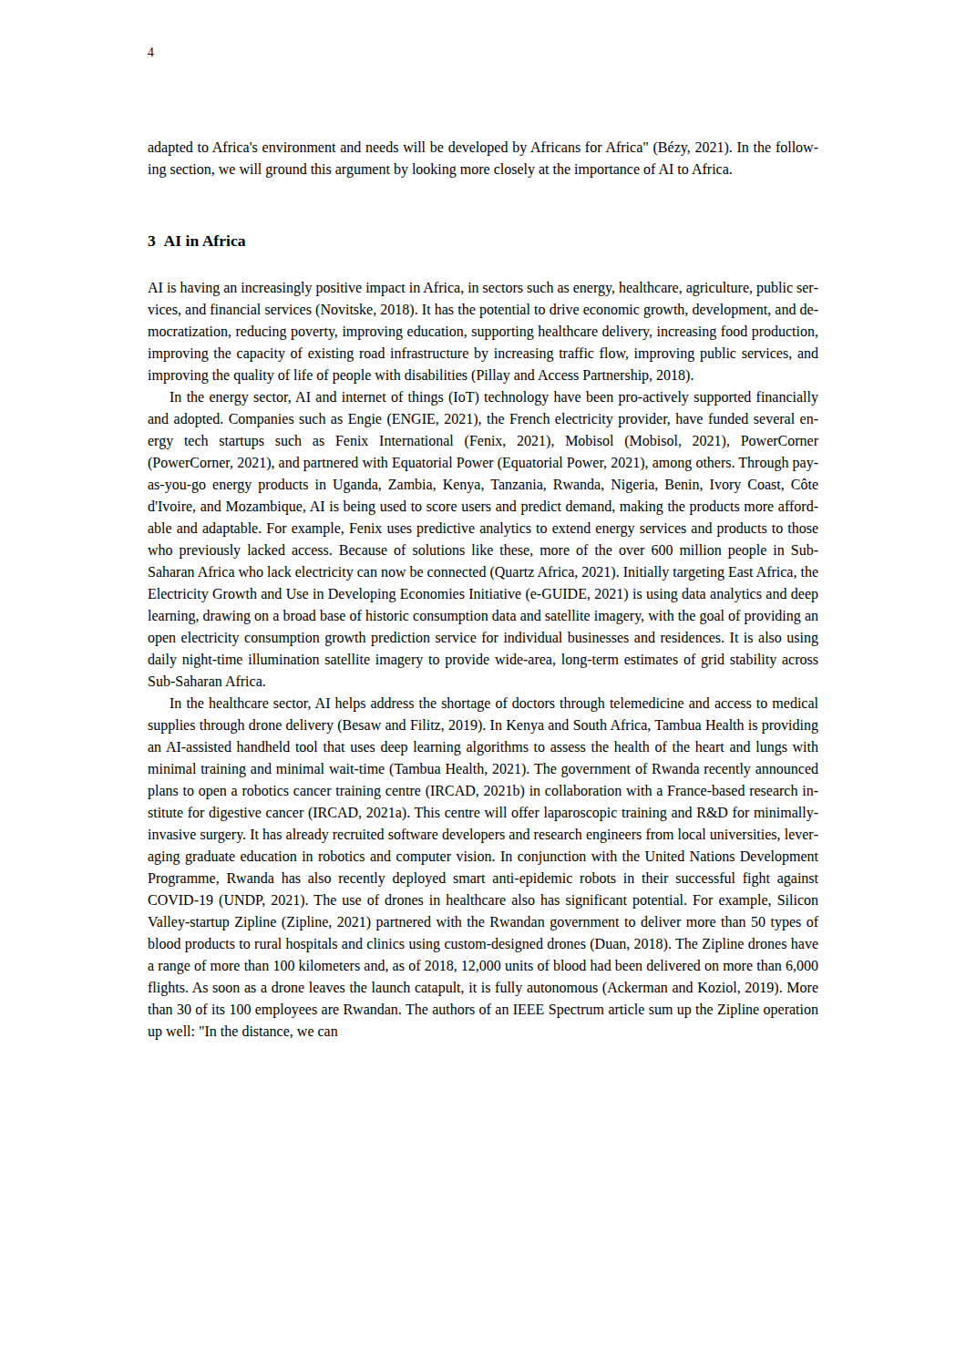4
adapted to Africa's environment and needs will be developed by Africans for Africa" (Bézy, 2021). In the following section, we will ground this argument by looking more closely at the importance of AI to Africa.
3 AI in Africa
AI is having an increasingly positive impact in Africa, in sectors such as energy, healthcare, agriculture, public services, and financial services (Novitske, 2018). It has the potential to drive economic growth, development, and democratization, reducing poverty, improving education, supporting healthcare delivery, increasing food production, improving the capacity of existing road infrastructure by increasing traffic flow, improving public services, and improving the quality of life of people with disabilities (Pillay and Access Partnership, 2018).
In the energy sector, AI and internet of things (IoT) technology have been pro-actively supported financially and adopted. Companies such as Engie (ENGIE, 2021), the French electricity provider, have funded several energy tech startups such as Fenix International (Fenix, 2021), Mobisol (Mobisol, 2021), PowerCorner (PowerCorner, 2021), and partnered with Equatorial Power (Equatorial Power, 2021), among others. Through pay-as-you-go energy products in Uganda, Zambia, Kenya, Tanzania, Rwanda, Nigeria, Benin, Ivory Coast, Côte d'Ivoire, and Mozambique, AI is being used to score users and predict demand, making the products more affordable and adaptable. For example, Fenix uses predictive analytics to extend energy services and products to those who previously lacked access. Because of solutions like these, more of the over 600 million people in Sub-Saharan Africa who lack electricity can now be connected (Quartz Africa, 2021). Initially targeting East Africa, the Electricity Growth and Use in Developing Economies Initiative (e-GUIDE, 2021) is using data analytics and deep learning, drawing on a broad base of historic consumption data and satellite imagery, with the goal of providing an open electricity consumption growth prediction service for individual businesses and residences. It is also using daily night-time illumination satellite imagery to provide wide-area, long-term estimates of grid stability across Sub-Saharan Africa.
In the healthcare sector, AI helps address the shortage of doctors through telemedicine and access to medical supplies through drone delivery (Besaw and Filitz, 2019). In Kenya and South Africa, Tambua Health is providing an AI-assisted handheld tool that uses deep learning algorithms to assess the health of the heart and lungs with minimal training and minimal wait-time (Tambua Health, 2021). The government of Rwanda recently announced plans to open a robotics cancer training centre (IRCAD, 2021b) in collaboration with a France-based research institute for digestive cancer (IRCAD, 2021a). This centre will offer laparoscopic training and R&D for minimally-invasive surgery. It has already recruited software developers and research engineers from local universities, leveraging graduate education in robotics and computer vision. In conjunction with the United Nations Development Programme, Rwanda has also recently deployed smart anti-epidemic robots in their successful fight against COVID-19 (UNDP, 2021). The use of drones in healthcare also has significant potential. For example, Silicon Valley-startup Zipline (Zipline, 2021) partnered with the Rwandan government to deliver more than 50 types of blood products to rural hospitals and clinics using custom-designed drones (Duan, 2018). The Zipline drones have a range of more than 100 kilometers and, as of 2018, 12,000 units of blood had been delivered on more than 6,000 flights. As soon as a drone leaves the launch catapult, it is fully autonomous (Ackerman and Koziol, 2019). More than 30 of its 100 employees are Rwandan. The authors of an IEEE Spectrum article sum up the Zipline operation up well: "In the distance, we can